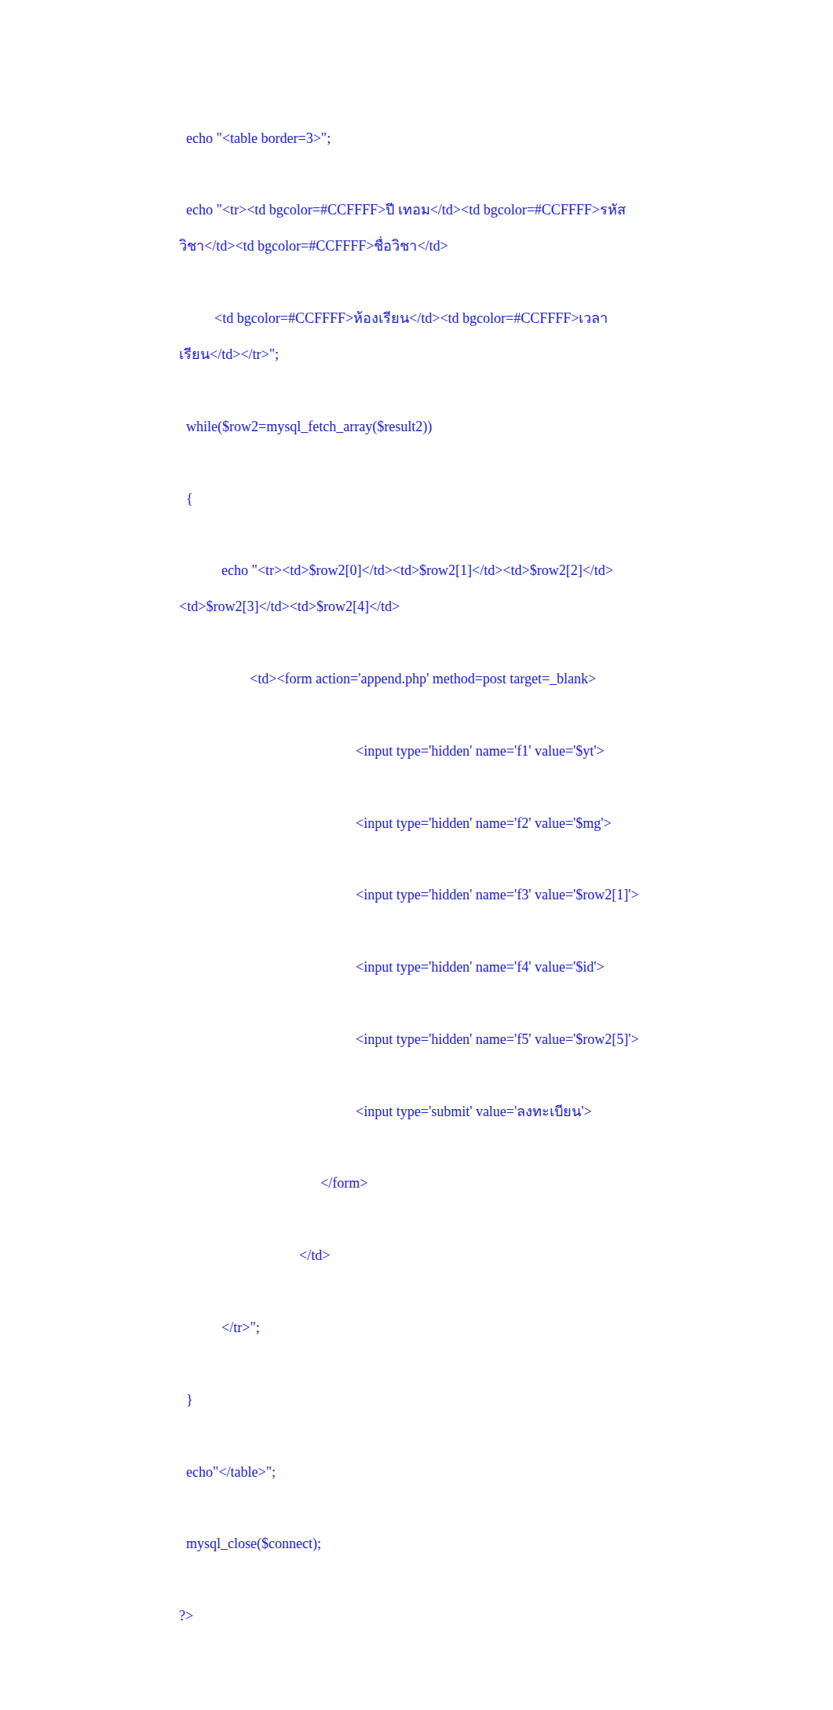echo "<table border=3>";

  echo "<tr><td bgcolor=#CCFFFF>ปี เทอม</td><td bgcolor=#CCFFFF>รหัสวิชา</td><td bgcolor=#CCFFFF>ชื่อวิชา</td>

          <td bgcolor=#CCFFFF>ห้องเรียน</td><td bgcolor=#CCFFFF>เวลาเรียน</td></tr>";

  while($row2=mysql_fetch_array($result2))

  {

            echo "<tr><td>$row2[0]</td><td>$row2[1]</td><td>$row2[2]</td><td>$row2[3]</td><td>$row2[4]</td>

                    <td><form action='append.php' method=post target=_blank>

                                                  <input type='hidden' name='f1' value='$yt'>

                                                  <input type='hidden' name='f2' value='$mg'>

                                                  <input type='hidden' name='f3' value='$row2[1]'>

                                                  <input type='hidden' name='f4' value='$id'>

                                                  <input type='hidden' name='f5' value='$row2[5]'>

                                                  <input type='submit' value='ลงทะเบียน'>

                                        </form>

                                  </td>

            </tr>";

  }

  echo"</table>";

  mysql_close($connect);

?>